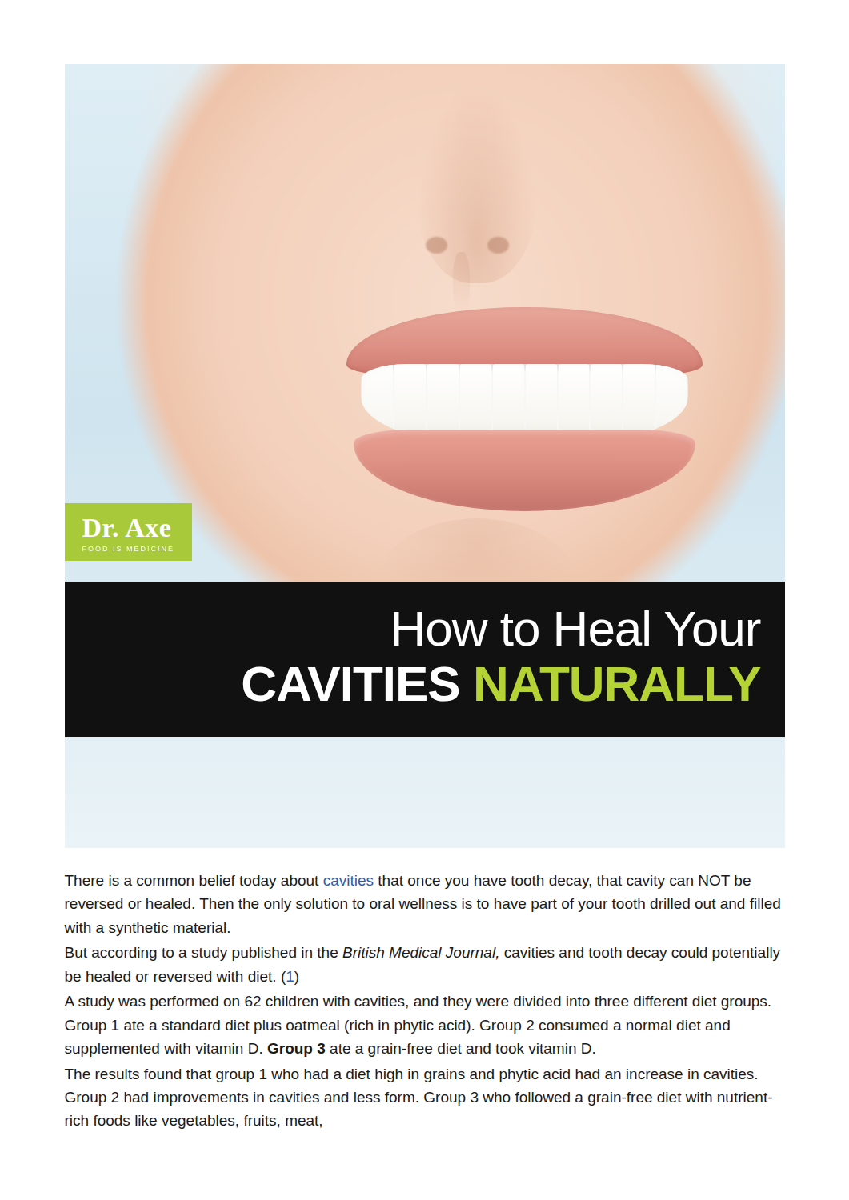Dr. Axe
FOOD IS MEDICINE
How to Heal Your
CAVITIES NATURALLY
There is a common belief today about cavities that once you have tooth decay, that cavity can NOT be reversed or healed. Then the only solution to oral wellness is to have part of your tooth drilled out and filled with a synthetic material.
But according to a study published in the British Medical Journal, cavities and tooth decay could potentially be healed or reversed with diet. (1)
A study was performed on 62 children with cavities, and they were divided into three different diet groups. Group 1 ate a standard diet plus oatmeal (rich in phytic acid). Group 2 consumed a normal diet and supplemented with vitamin D. Group 3 ate a grain-free diet and took vitamin D.
The results found that group 1 who had a diet high in grains and phytic acid had an increase in cavities. Group 2 had improvements in cavities and less form. Group 3 who followed a grain-free diet with nutrient-rich foods like vegetables, fruits, meat,